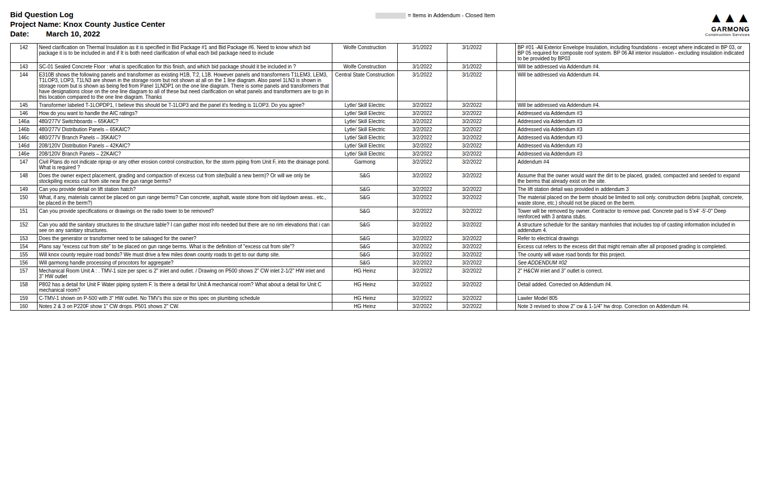Bid Question Log
Project Name: Knox County Justice Center
Date: March 10, 2022
= Items in Addendum - Closed Item
▲▲▲
GARMONG
Construction Services
| 142 | Need clarification on Thermal Insulation as it is specified in Bid Package #1 and Bid Package #6. Need to know which bid package it is to be included in and if It is both need clarification of what each bid package need to include | Wolfe Construction | 3/1/2022 | 3/1/2022 | | BP #01 -All Exterior Envelope Insulation, including foundations - except where indicated in BP 03, or BP 05 required for composite roof system. BP 06 All interior insulation - excluding insulation indicated to be provided by BP03 |
| 143 | SC-01 Sealed Concrete Floor : what is specification for this finish, and which bid package should it be included in ? | Wolfe Construction | 3/1/2022 | 3/1/2022 | | Will be addressed via Addendum #4. |
| 144 | E310B shows the following panels and transformer as existing H1B, T:2, L1B. However panels and transformers T1LEM3, LEM3, T1LOP3, LOP3, T1LN3 are shown in the storage room but not shown at all on the 1 line diagram. Also panel 1LN3 is shown in storage room but is shown as being fed from Panel 1LNDP1 on the one line diagram. There is some panels and transformers that have designations close on the one line diagram to all of these but need clarification on what panels and transformers are to go in this location compared to the one line diagram. Thanks | Central State Construction | 3/1/2022 | 3/1/2022 | | Will be addressed via Addendum #4. |
| 145 | Transformer labeled T-1LOPDP1, I believe this should be T-1LOP3 and the panel it's feeding is 1LOP3. Do you agree? | Lytle/ Skill Electric | 3/2/2022 | 3/2/2022 | | Will be addressed via Addendum #4. |
| 146 | How do you want to handle the AIC ratings? | Lytle/ Skill Electric | 3/2/2022 | 3/2/2022 | | Addressed via Addendum #3 |
| 146a | 480/277V Switchboards – 65KAIC? | Lytle/ Skill Electric | 3/2/2022 | 3/2/2022 | | Addressed via Addendum #3 |
| 146b | 480/277V Distribution Panels – 65KAIC? | Lytle/ Skill Electric | 3/2/2022 | 3/2/2022 | | Addressed via Addendum #3 |
| 146c | 480/277V Branch Panels – 35KAIC? | Lytle/ Skill Electric | 3/2/2022 | 3/2/2022 | | Addressed via Addendum #3 |
| 146d | 208/120V Distribution Panels – 42KAIC? | Lytle/ Skill Electric | 3/2/2022 | 3/2/2022 | | Addressed via Addendum #3 |
| 146e | 208/120V Branch Panels – 22KAIC? | Lytle/ Skill Electric | 3/2/2022 | 3/2/2022 | | Addressed via Addendum #3 |
| 147 | Civil Plans do not indicate riprap or any other erosion control construction, for the storm piping from Unit F, into the drainage pond. What is required ? | Garmong | 3/2/2022 | 3/2/2022 | | Addendum #4 |
| 148 | Does the owner expect placement, grading and compaction of excess cut from site(build a new berm)? Or will we only be stockpiling excess cut from site near the gun range berms? | S&G | 3/2/2022 | 3/2/2022 | | Assume that the owner would want the dirt to be placed, graded, compacted and seeded to expand the berms that already exist on the site. |
| 149 | Can you provide detail on lift station hatch? | S&G | 3/2/2022 | 3/2/2022 | | The lift station detail was provided in addendum 3 |
| 150 | What, if any, materials cannot be placed on gun range berms? Can concrete, asphalt, waste stone from old laydown areas.. etc., be placed in the berm?) | S&G | 3/2/2022 | 3/2/2022 | | The material placed on the berm should be limited to soil only. construction debris (asphalt, concrete, waste stone, etc.) should not be placed on the berm. |
| 151 | Can you provide specifications or drawings on the radio tower to be removed? | S&G | 3/2/2022 | 3/2/2022 | | Tower will be removed by owner. Contractor to remove pad. Concrete pad is 5'x4' -5'-0" Deep reinforced with 3 antana stubs. |
| 152 | Can you add the sanitary structures to the structure table? I can gather most info needed but there are no rim elevations that i can see on any sanitary structures. | S&G | 3/2/2022 | 3/2/2022 | | A structure schedule for the sanitary manholes that includes top of casting information included in addendum 4. |
| 153 | Does the generator or transformer need to be salvaged for the owner? | S&G | 3/2/2022 | 3/2/2022 | | Refer to electrical drawings |
| 154 | Plans say "excess cut from site" to be placed on gun range berms. What is the definition of "excess cut from site"? | S&G | 3/2/2022 | 3/2/2022 | | Excess cut refers to the excess dirt that might remain after all proposed grading is completed. |
| 155 | Will knox county require road bonds? We must drive a few miles down county roads to get to our dump site. | S&G | 3/2/2022 | 3/2/2022 | | The county will wave road bonds for this project. |
| 156 | Will garmong handle processing of procotors for aggregate? | S&G | 3/2/2022 | 3/2/2022 | | See ADDENDUM #02 |
| 157 | Mechanical Room Unit A : . TMV-1 size per spec is 2" inlet and outlet. / Drawing on P500 shows 2" CW inlet 2-1/2" HW inlet and 3" HW outlet | HG Heinz | 3/2/2022 | 3/2/2022 | | 2" H&CW inlet and 3" outlet is correct. |
| 158 | P802 has a detail for Unit F Water piping system F. Is there a detail for Unit A mechanical room? What about a detail for Unit C mechanical room? | HG Heinz | 3/2/2022 | 3/2/2022 | | Detail added. Corrected on Addendum #4. |
| 159 | C-TMV-1 shown on P-500 with 3" HW outlet. No TMV's this size or this spec on plumbing schedule | HG Heinz | 3/2/2022 | 3/2/2022 | | Lawler Model 805 |
| 160 | Notes 2 & 3 on P220F show 1" CW drops. P501 shows 2" CW. | HG Heinz | 3/2/2022 | 3/2/2022 | | Note 3 revised to show 2" cw & 1-1/4" hw drop. Correction on Addendum #4. |